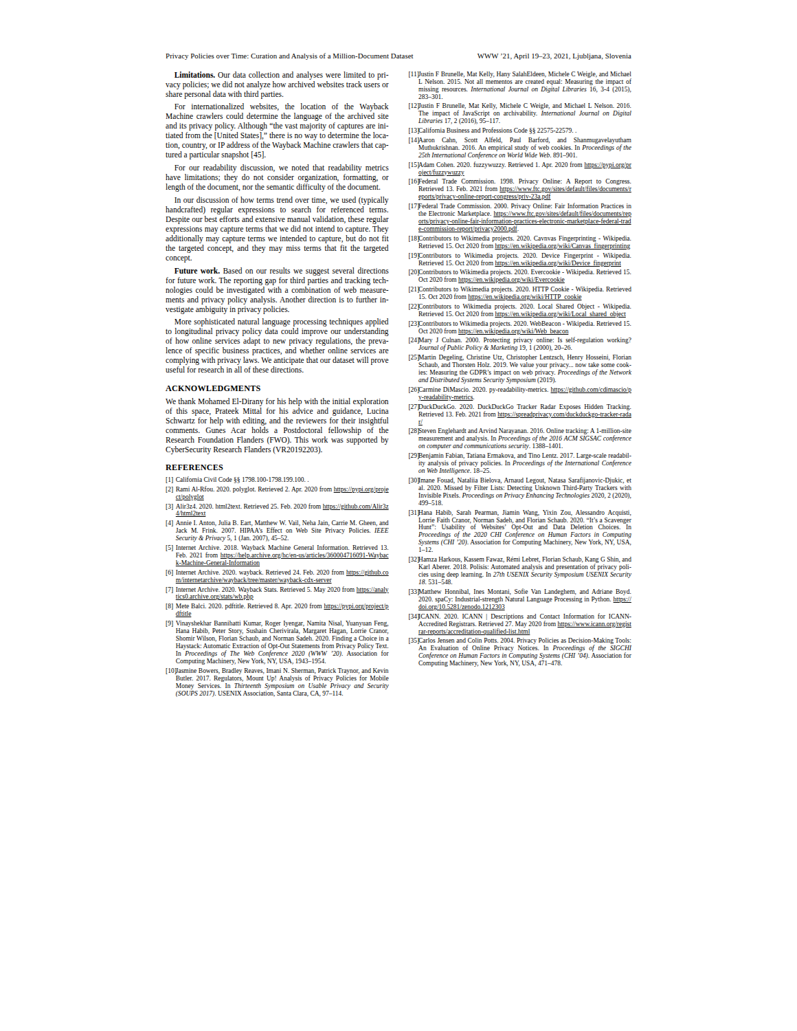Privacy Policies over Time: Curation and Analysis of a Million-Document Dataset
WWW ’21, April 19–23, 2021, Ljubljana, Slovenia
Limitations. Our data collection and analyses were limited to privacy policies; we did not analyze how archived websites track users or share personal data with third parties.
For internationalized websites, the location of the Wayback Machine crawlers could determine the language of the archived site and its privacy policy. Although “the vast majority of captures are initiated from the [United States],” there is no way to determine the location, country, or IP address of the Wayback Machine crawlers that captured a particular snapshot [45].
For our readability discussion, we noted that readability metrics have limitations; they do not consider organization, formatting, or length of the document, nor the semantic difficulty of the document.
In our discussion of how terms trend over time, we used (typically handcrafted) regular expressions to search for referenced terms. Despite our best efforts and extensive manual validation, these regular expressions may capture terms that we did not intend to capture. They additionally may capture terms we intended to capture, but do not fit the targeted concept, and they may miss terms that fit the targeted concept.
Future work. Based on our results we suggest several directions for future work. The reporting gap for third parties and tracking technologies could be investigated with a combination of web measurements and privacy policy analysis. Another direction is to further investigate ambiguity in privacy policies.
More sophisticated natural language processing techniques applied to longitudinal privacy policy data could improve our understanding of how online services adapt to new privacy regulations, the prevalence of specific business practices, and whether online services are complying with privacy laws. We anticipate that our dataset will prove useful for research in all of these directions.
Acknowledgments
We thank Mohamed El-Dirany for his help with the initial exploration of this space, Prateek Mittal for his advice and guidance, Lucina Schwartz for help with editing, and the reviewers for their insightful comments. Gunes Acar holds a Postdoctoral fellowship of the Research Foundation Flanders (FWO). This work was supported by CyberSecurity Research Flanders (VR20192203).
References
California Civil Code §§ 1798.100-1798.199.100. .
Rami Al-Rfou. 2020. polyglot. Retrieved 2. Apr. 2020 from https://pypi.org/project/polyglot
Alir3z4. 2020. html2text. Retrieved 25. Feb. 2020 from https://github.com/Alir3z4/html2text
Annie I. Anton, Julia B. Eart, Matthew W. Vail, Neha Jain, Carrie M. Gheen, and Jack M. Frink. 2007. HIPAA’s Effect on Web Site Privacy Policies. IEEE Security & Privacy 5, 1 (Jan. 2007), 45–52.
Internet Archive. 2018. Wayback Machine General Information. Retrieved 13. Feb. 2021 from https://help.archive.org/hc/en-us/articles/360004716091-Wayback-Machine-General-Information
Internet Archive. 2020. wayback. Retrieved 24. Feb. 2020 from https://github.com/internetarchive/wayback/tree/master/wayback-cdx-server
Internet Archive. 2020. Wayback Stats. Retrieved 5. May 2020 from https://analytics0.archive.org/stats/wb.php
Mete Balci. 2020. pdftitle. Retrieved 8. Apr. 2020 from https://pypi.org/project/pdftitle
Vinayshekhar Bannihatti Kumar, Roger Iyengar, Namita Nisal, Yuanyuan Feng, Hana Habib, Peter Story, Sushain Cherivirala, Margaret Hagan, Lorrie Cranor, Shomir Wilson, Florian Schaub, and Norman Sadeh. 2020. Finding a Choice in a Haystack: Automatic Extraction of Opt-Out Statements from Privacy Policy Text. In Proceedings of The Web Conference 2020 (WWW ’20). Association for Computing Machinery, New York, NY, USA, 1943–1954.
Jasmine Bowers, Bradley Reaves, Imani N. Sherman, Patrick Traynor, and Kevin Butler. 2017. Regulators, Mount Up! Analysis of Privacy Policies for Mobile Money Services. In Thirteenth Symposium on Usable Privacy and Security (SOUPS 2017). USENIX Association, Santa Clara, CA, 97–114.
Justin F Brunelle, Mat Kelly, Hany SalahEldeen, Michele C Weigle, and Michael L Nelson. 2015. Not all mementos are created equal: Measuring the impact of missing resources. International Journal on Digital Libraries 16, 3-4 (2015), 283–301.
Justin F Brunelle, Mat Kelly, Michele C Weigle, and Michael L Nelson. 2016. The impact of JavaScript on archivability. International Journal on Digital Libraries 17, 2 (2016), 95–117.
California Business and Professions Code §§ 22575-22579. .
Aaron Cahn, Scott Alfeld, Paul Barford, and Shanmugavelayutham Muthukrishnan. 2016. An empirical study of web cookies. In Proceedings of the 25th International Conference on World Wide Web. 891–901.
Adam Cohen. 2020. fuzzywuzzy. Retrieved 1. Apr. 2020 from https://pypi.org/project/fuzzywuzzy
Federal Trade Commission. 1998. Privacy Online: A Report to Congress. Retrieved 13. Feb. 2021 from https://www.ftc.gov/sites/default/files/documents/reports/privacy-online-report-congress/priv-23a.pdf
Federal Trade Commission. 2000. Privacy Online: Fair Information Practices in the Electronic Marketplace. https://www.ftc.gov/sites/default/files/documents/reports/privacy-online-fair-information-practices-electronic-marketplace-federal-trade-commission-report/privacy2000.pdf.
Contributors to Wikimedia projects. 2020. Cavnvas Fingerprinting - Wikipedia. Retrieved 15. Oct 2020 from https://en.wikipedia.org/wiki/Canvas_fingerprinting
Contributors to Wikimedia projects. 2020. Device Fingerprint - Wikipedia. Retrieved 15. Oct 2020 from https://en.wikipedia.org/wiki/Device_fingerprint
Contributors to Wikimedia projects. 2020. Evercookie - Wikipedia. Retrieved 15. Oct 2020 from https://en.wikipedia.org/wiki/Evercookie
Contributors to Wikimedia projects. 2020. HTTP Cookie - Wikipedia. Retrieved 15. Oct 2020 from https://en.wikipedia.org/wiki/HTTP_cookie
Contributors to Wikimedia projects. 2020. Local Shared Object - Wikipedia. Retrieved 15. Oct 2020 from https://en.wikipedia.org/wiki/Local_shared_object
Contributors to Wikimedia projects. 2020. WebBeacon - Wikipedia. Retrieved 15. Oct 2020 from https://en.wikipedia.org/wiki/Web_beacon
Mary J Culnan. 2000. Protecting privacy online: Is self-regulation working? Journal of Public Policy & Marketing 19, 1 (2000), 20–26.
Martin Degeling, Christine Utz, Christopher Lentzsch, Henry Hosseini, Florian Schaub, and Thorsten Holz. 2019. We value your privacy... now take some cookies: Measuring the GDPR’s impact on web privacy. Proceedings of the Network and Distributed Systems Security Symposium (2019).
Carmine DiMascio. 2020. py-readability-metrics. https://github.com/cdimascio/py-readability-metrics.
DuckDuckGo. 2020. DuckDuckGo Tracker Radar Exposes Hidden Tracking. Retrieved 13. Feb. 2021 from https://spreadprivacy.com/duckduckgo-tracker-radar/
Steven Englehardt and Arvind Narayanan. 2016. Online tracking: A 1-million-site measurement and analysis. In Proceedings of the 2016 ACM SIGSAC conference on computer and communications security. 1388–1401.
Benjamin Fabian, Tatiana Ermakova, and Tino Lentz. 2017. Large-scale readability analysis of privacy policies. In Proceedings of the International Conference on Web Intelligence. 18–25.
Imane Fouad, Nataliia Bielova, Arnaud Legout, Natasa Sarafijanovic-Djukic, et al. 2020. Missed by Filter Lists: Detecting Unknown Third-Party Trackers with Invisible Pixels. Proceedings on Privacy Enhancing Technologies 2020, 2 (2020), 499–518.
Hana Habib, Sarah Pearman, Jiamin Wang, Yixin Zou, Alessandro Acquisti, Lorrie Faith Cranor, Norman Sadeh, and Florian Schaub. 2020. “It’s a Scavenger Hunt”: Usability of Websites’ Opt-Out and Data Deletion Choices. In Proceedings of the 2020 CHI Conference on Human Factors in Computing Systems (CHI ’20). Association for Computing Machinery, New York, NY, USA, 1–12.
Hamza Harkous, Kassem Fawaz, Rémi Lebret, Florian Schaub, Kang G Shin, and Karl Aberer. 2018. Polisis: Automated analysis and presentation of privacy policies using deep learning. In 27th USENIX Security Symposium USENIX Security 18. 531–548.
Matthew Honnibal, Ines Montani, Sofie Van Landeghem, and Adriane Boyd. 2020. spaCy: Industrial-strength Natural Language Processing in Python. https://doi.org/10.5281/zenodo.1212303
ICANN. 2020. ICANN | Descriptions and Contact Information for ICANN-Accredited Registrars. Retrieved 27. May 2020 from https://www.icann.org/registrar-reports/accreditation-qualified-list.html
Carlos Jensen and Colin Potts. 2004. Privacy Policies as Decision-Making Tools: An Evaluation of Online Privacy Notices. In Proceedings of the SIGCHI Conference on Human Factors in Computing Systems (CHI ’04). Association for Computing Machinery, New York, NY, USA, 471–478.